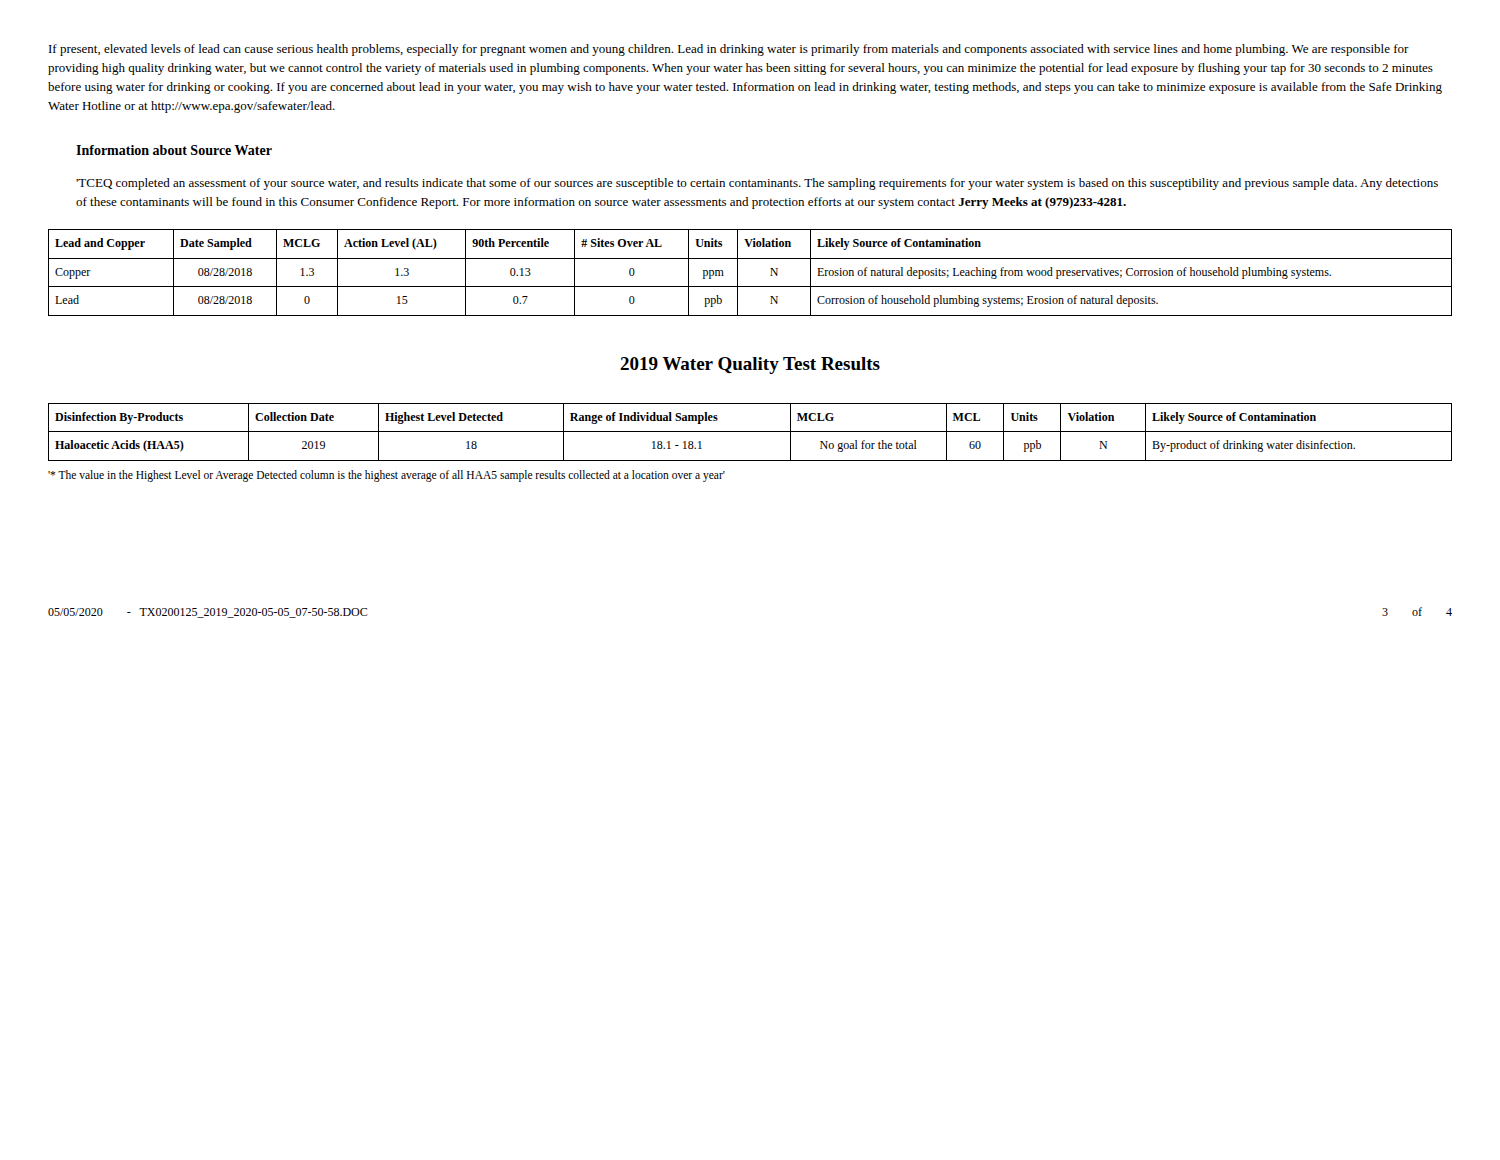If present, elevated levels of lead can cause serious health problems, especially for pregnant women and young children. Lead in drinking water is primarily from materials and components associated with service lines and home plumbing. We are responsible for providing high quality drinking water, but we cannot control the variety of materials used in plumbing components. When your water has been sitting for several hours, you can minimize the potential for lead exposure by flushing your tap for 30 seconds to 2 minutes before using water for drinking or cooking. If you are concerned about lead in your water, you may wish to have your water tested. Information on lead in drinking water, testing methods, and steps you can take to minimize exposure is available from the Safe Drinking Water Hotline or at http://www.epa.gov/safewater/lead.
Information about Source Water
'TCEQ completed an assessment of your source water, and results indicate that some of our sources are susceptible to certain contaminants. The sampling requirements for your water system is based on this susceptibility and previous sample data. Any detections of these contaminants will be found in this Consumer Confidence Report. For more information on source water assessments and protection efforts at our system contact Jerry Meeks at (979)233-4281.
| Lead and Copper | Date Sampled | MCLG | Action Level (AL) | 90th Percentile | # Sites Over AL | Units | Violation | Likely Source of Contamination |
| --- | --- | --- | --- | --- | --- | --- | --- | --- |
| Copper | 08/28/2018 | 1.3 | 1.3 | 0.13 | 0 | ppm | N | Erosion of natural deposits; Leaching from wood preservatives; Corrosion of household plumbing systems. |
| Lead | 08/28/2018 | 0 | 15 | 0.7 | 0 | ppb | N | Corrosion of household plumbing systems; Erosion of natural deposits. |
2019 Water Quality Test Results
| Disinfection By-Products | Collection Date | Highest Level Detected | Range of Individual Samples | MCLG | MCL | Units | Violation | Likely Source of Contamination |
| --- | --- | --- | --- | --- | --- | --- | --- | --- |
| Haloacetic Acids (HAA5) | 2019 | 18 | 18.1 - 18.1 | No goal for the total | 60 | ppb | N | By-product of drinking water disinfection. |
'* The value in the Highest Level or Average Detected column is the highest average of all HAA5 sample results collected at a location over a year'
05/05/2020 - TX0200125_2019_2020-05-05_07-50-58.DOC
3 of 4